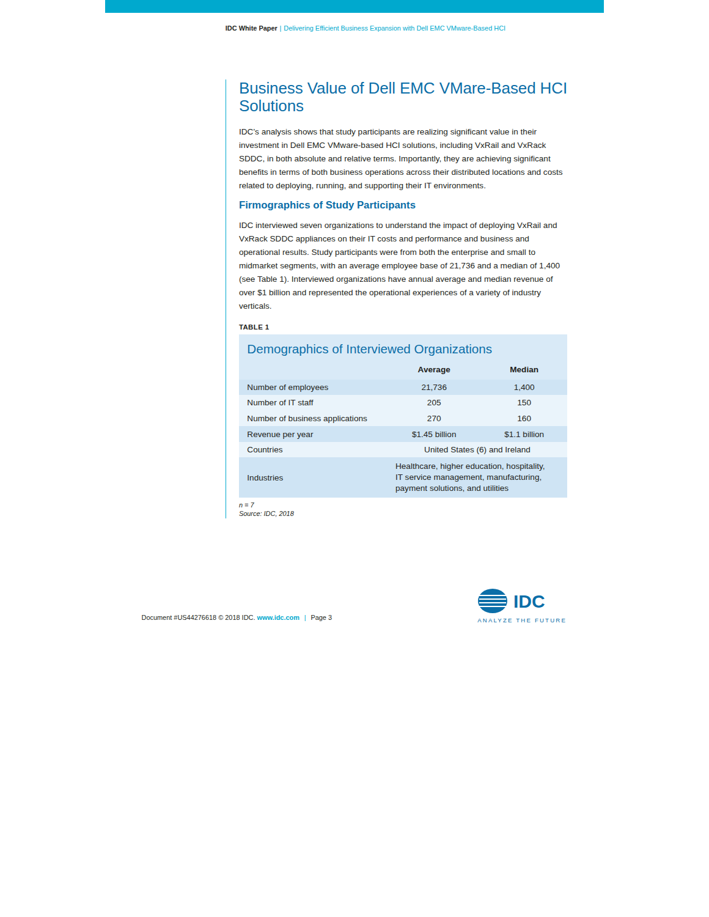IDC White Paper|Delivering Efficient Business Expansion with Dell EMC VMware-Based HCI
Business Value of Dell EMC VMare-Based HCI Solutions
IDC’s analysis shows that study participants are realizing significant value in their investment in Dell EMC VMware-based HCI solutions, including VxRail and VxRack SDDC, in both absolute and relative terms. Importantly, they are achieving significant benefits in terms of both business operations across their distributed locations and costs related to deploying, running, and supporting their IT environments.
Firmographics of Study Participants
IDC interviewed seven organizations to understand the impact of deploying VxRail and VxRack SDDC appliances on their IT costs and performance and business and operational results. Study participants were from both the enterprise and small to midmarket segments, with an average employee base of 21,736 and a median of 1,400 (see Table 1). Interviewed organizations have annual average and median revenue of over $1 billion and represented the operational experiences of a variety of industry verticals.
TABLE 1
Demographics of Interviewed Organizations
| | Average | Median |
| --- | --- | --- |
| Number of employees | 21,736 | 1,400 |
| Number of IT staff | 205 | 150 |
| Number of business applications | 270 | 160 |
| Revenue per year | $1.45 billion | $1.1 billion |
| Countries | United States (6) and Ireland |
| Industries | Healthcare, higher education, hospitality, IT service management, manufacturing, payment solutions, and utilities |
n = 7
Source: IDC, 2018
Document #US44276618 © 2018 IDC. www.idc.com | Page 3
IDC
ANALYZE THE FUTURE